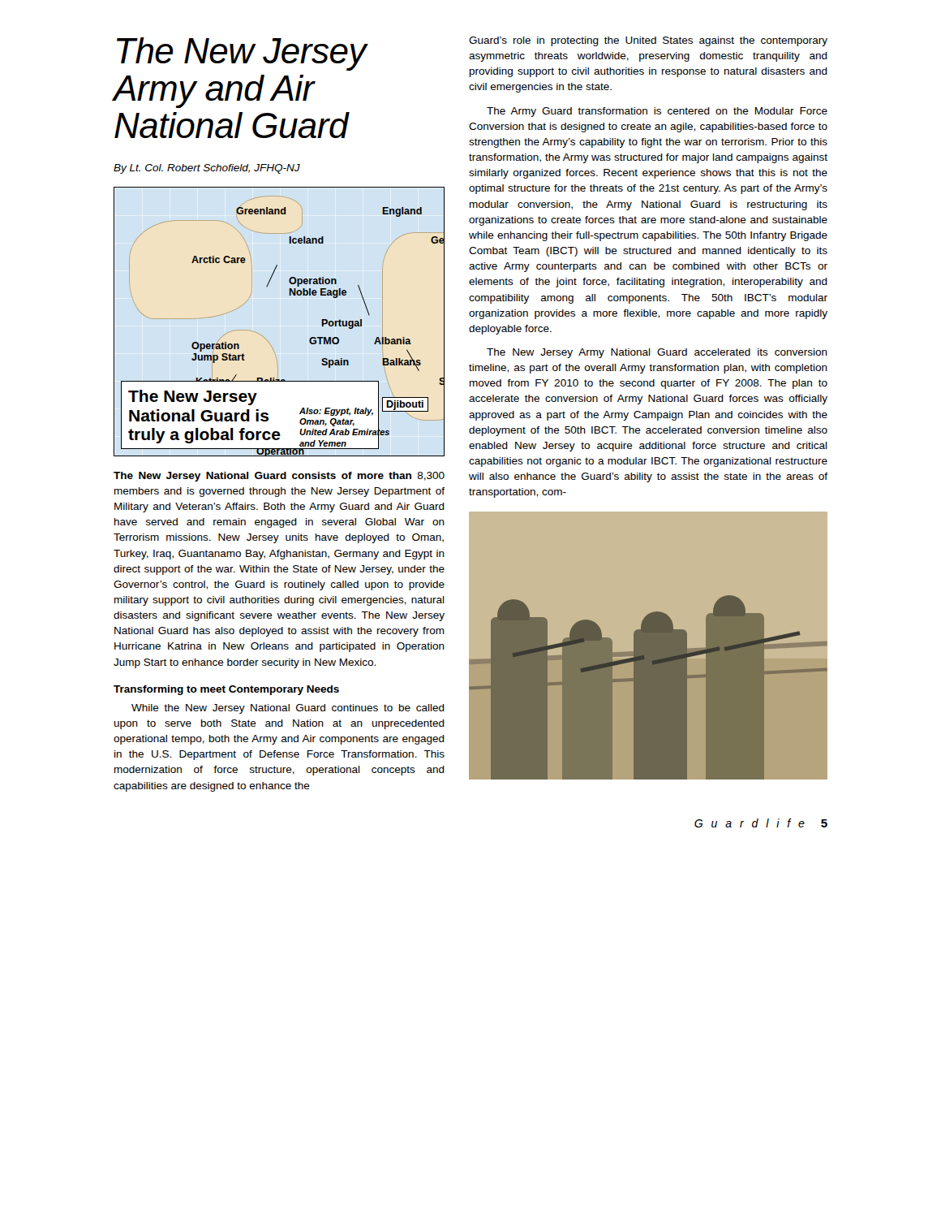The New Jersey
Army and Air
National Guard
By Lt. Col. Robert Schofield, JFHQ-NJ
Greenland
England
Iceland
Germany
Kazakhstan
Arctic Care
Turkey
Kyrgyzstan
France
Uzbekistan
Portugal
Japan
GTMO
Albania
Afghanistan
South
Korea
Spain
Balkans
Iraq
Katrina
Belize
Sinai
Kuwait
Guam
Columbia
Ecuador
Peru
Saudi Arabia
Philippines
Chile
Australia
New Zealand
Diego Garcia
Djibouti
Operation
Noble Eagle
Operation
Jump Start
Operation
Deep Freeze
The New Jersey
National Guard is
truly a global force
Also: Egypt, Italy,
Oman, Qatar,
United Arab Emirates
and Yemen
The New Jersey National Guard consists of more than 8,300 members and is governed through the New Jersey Department of Military and Veteran’s Affairs. Both the Army Guard and Air Guard have served and remain engaged in several Global War on Terrorism missions. New Jersey units have deployed to Oman, Turkey, Iraq, Guantanamo Bay, Afghanistan, Germany and Egypt in direct support of the war. Within the State of New Jersey, under the Governor’s control, the Guard is routinely called upon to provide military support to civil authorities during civil emergencies, natural disasters and significant severe weather events. The New Jersey National Guard has also deployed to assist with the recovery from Hurricane Katrina in New Orleans and participated in Operation Jump Start to enhance border security in New Mexico.
Transforming to meet Contemporary Needs
While the New Jersey National Guard continues to be called upon to serve both State and Nation at an unprecedented operational tempo, both the Army and Air components are engaged in the U.S. Department of Defense Force Transformation. This modernization of force structure, operational concepts and capabilities are designed to enhance the
Guard’s role in protecting the United States against the contemporary asymmetric threats worldwide, preserving domestic tranquility and providing support to civil authorities in response to natural disasters and civil emergencies in the state.
The Army Guard transformation is centered on the Modular Force Conversion that is designed to create an agile, capabilities-based force to strengthen the Army’s capability to fight the war on terrorism. Prior to this transformation, the Army was structured for major land campaigns against similarly organized forces. Recent experience shows that this is not the optimal structure for the threats of the 21st century. As part of the Army’s modular conversion, the Army National Guard is restructuring its organizations to create forces that are more stand-alone and sustainable while enhancing their full-spectrum capabilities. The 50th Infantry Brigade Combat Team (IBCT) will be structured and manned identically to its active Army counterparts and can be combined with other BCTs or elements of the joint force, facilitating integration, interoperability and compatibility among all components. The 50th IBCT’s modular organization provides a more flexible, more capable and more rapidly deployable force.
The New Jersey Army National Guard accelerated its conversion timeline, as part of the overall Army transformation plan, with completion moved from FY 2010 to the second quarter of FY 2008. The plan to accelerate the conversion of Army National Guard forces was officially approved as a part of the Army Campaign Plan and coincides with the deployment of the 50th IBCT. The accelerated conversion timeline also enabled New Jersey to acquire additional force structure and critical capabilities not organic to a modular IBCT. The organizational restructure will also enhance the Guard’s ability to assist the state in the areas of transportation, com-
G u a r d l i f e 5